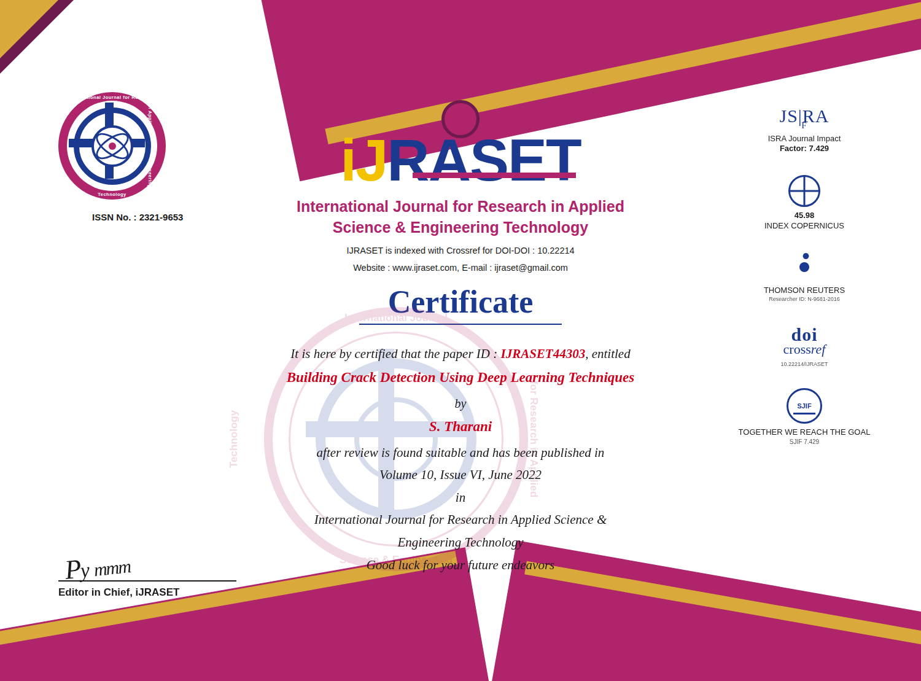International Journal for Research in Applied Science & Engineering Technology IJRASET
ISSN No. : 2321-9653
iJRASET
International Journal for Research in Applied
Science & Engineering Technology
IJRASET is indexed with Crossref for DOI-DOI : 10.22214
Website : www.ijraset.com, E-mail : ijraset@gmail.com
Certificate
International Journal for Research in Applied Science & Engineering Technology
It is here by certified that the paper ID : IJRASET44303, entitled
Building Crack Detection Using Deep Learning Techniques
by S. Tharani
after review is found suitable and has been published in
Volume 10, Issue VI, June 2022
in
International Journal for Research in Applied Science &
Engineering Technology
Good luck for your future endeavors
Py mmm
Editor in Chief, iJRASET
JS|RAF
ISRA Journal Impact
Factor: 7.429
45.98
INDEX COPERNICUS
THOMSON REUTERS
Researcher ID: N-9681-2016
doi crossref
10.22214/IJRASET
SJIF
TOGETHER WE REACH THE GOAL
SJIF 7.429